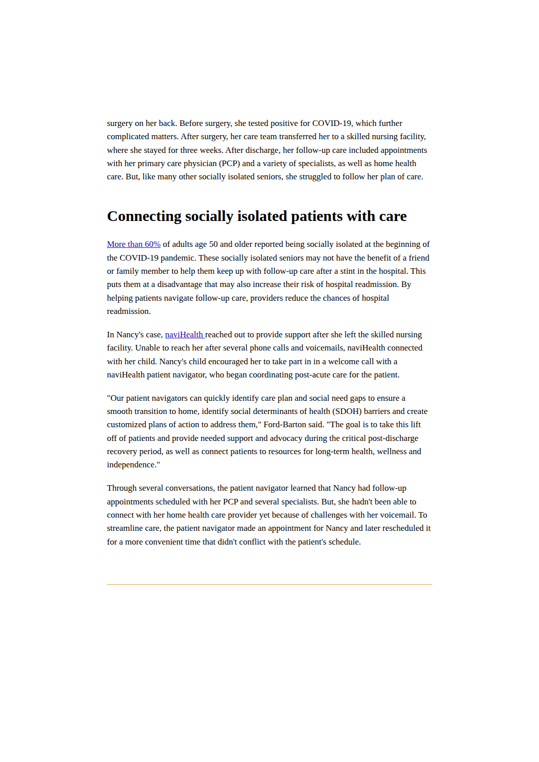surgery on her back. Before surgery, she tested positive for COVID-19, which further complicated matters. After surgery, her care team transferred her to a skilled nursing facility, where she stayed for three weeks. After discharge, her follow-up care included appointments with her primary care physician (PCP) and a variety of specialists, as well as home health care. But, like many other socially isolated seniors, she struggled to follow her plan of care.
Connecting socially isolated patients with care
More than 60% of adults age 50 and older reported being socially isolated at the beginning of the COVID-19 pandemic. These socially isolated seniors may not have the benefit of a friend or family member to help them keep up with follow-up care after a stint in the hospital. This puts them at a disadvantage that may also increase their risk of hospital readmission. By helping patients navigate follow-up care, providers reduce the chances of hospital readmission.
In Nancy's case, naviHealth reached out to provide support after she left the skilled nursing facility. Unable to reach her after several phone calls and voicemails, naviHealth connected with her child. Nancy's child encouraged her to take part in in a welcome call with a naviHealth patient navigator, who began coordinating post-acute care for the patient.
"Our patient navigators can quickly identify care plan and social need gaps to ensure a smooth transition to home, identify social determinants of health (SDOH) barriers and create customized plans of action to address them," Ford-Barton said. "The goal is to take this lift off of patients and provide needed support and advocacy during the critical post-discharge recovery period, as well as connect patients to resources for long-term health, wellness and independence."
Through several conversations, the patient navigator learned that Nancy had follow-up appointments scheduled with her PCP and several specialists. But, she hadn't been able to connect with her home health care provider yet because of challenges with her voicemail. To streamline care, the patient navigator made an appointment for Nancy and later rescheduled it for a more convenient time that didn't conflict with the patient's schedule.